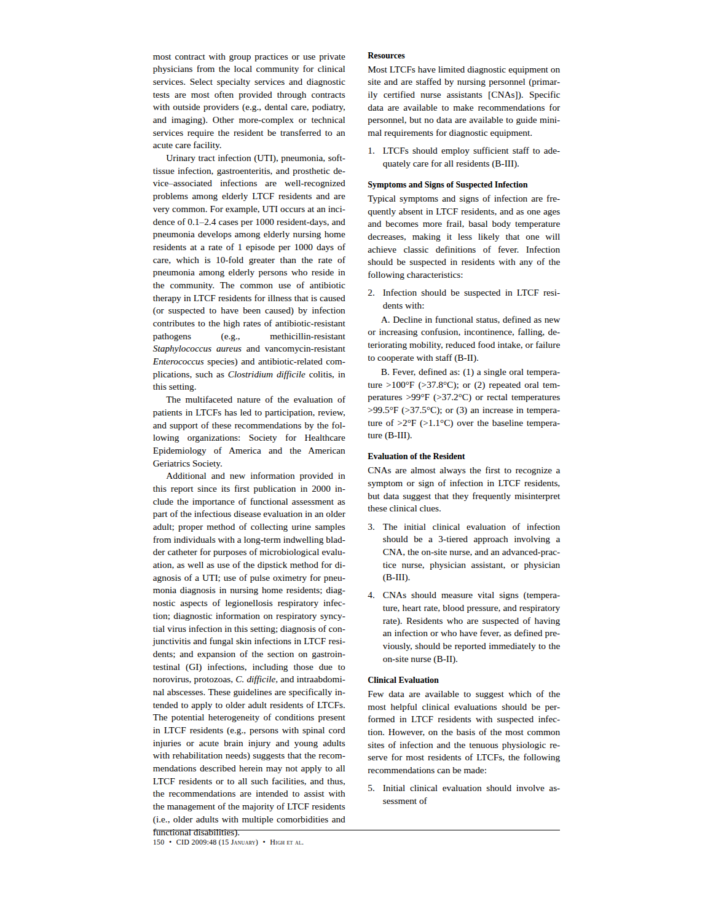most contract with group practices or use private physicians from the local community for clinical services. Select specialty services and diagnostic tests are most often provided through contracts with outside providers (e.g., dental care, podiatry, and imaging). Other more-complex or technical services require the resident be transferred to an acute care facility.
Urinary tract infection (UTI), pneumonia, soft-tissue infection, gastroenteritis, and prosthetic device–associated infections are well-recognized problems among elderly LTCF residents and are very common. For example, UTI occurs at an incidence of 0.1–2.4 cases per 1000 resident-days, and pneumonia develops among elderly nursing home residents at a rate of 1 episode per 1000 days of care, which is 10-fold greater than the rate of pneumonia among elderly persons who reside in the community. The common use of antibiotic therapy in LTCF residents for illness that is caused (or suspected to have been caused) by infection contributes to the high rates of antibiotic-resistant pathogens (e.g., methicillin-resistant Staphylococcus aureus and vancomycin-resistant Enterococcus species) and antibiotic-related complications, such as Clostridium difficile colitis, in this setting.
The multifaceted nature of the evaluation of patients in LTCFs has led to participation, review, and support of these recommendations by the following organizations: Society for Healthcare Epidemiology of America and the American Geriatrics Society.
Additional and new information provided in this report since its first publication in 2000 include the importance of functional assessment as part of the infectious disease evaluation in an older adult; proper method of collecting urine samples from individuals with a long-term indwelling bladder catheter for purposes of microbiological evaluation, as well as use of the dipstick method for diagnosis of a UTI; use of pulse oximetry for pneumonia diagnosis in nursing home residents; diagnostic aspects of legionellosis respiratory infection; diagnostic information on respiratory syncytial virus infection in this setting; diagnosis of conjunctivitis and fungal skin infections in LTCF residents; and expansion of the section on gastrointestinal (GI) infections, including those due to norovirus, protozoas, C. difficile, and intraabdominal abscesses. These guidelines are specifically intended to apply to older adult residents of LTCFs. The potential heterogeneity of conditions present in LTCF residents (e.g., persons with spinal cord injuries or acute brain injury and young adults with rehabilitation needs) suggests that the recommendations described herein may not apply to all LTCF residents or to all such facilities, and thus, the recommendations are intended to assist with the management of the majority of LTCF residents (i.e., older adults with multiple comorbidities and functional disabilities).
Resources
Most LTCFs have limited diagnostic equipment on site and are staffed by nursing personnel (primarily certified nurse assistants [CNAs]). Specific data are available to make recommendations for personnel, but no data are available to guide minimal requirements for diagnostic equipment.
1. LTCFs should employ sufficient staff to adequately care for all residents (B-III).
Symptoms and Signs of Suspected Infection
Typical symptoms and signs of infection are frequently absent in LTCF residents, and as one ages and becomes more frail, basal body temperature decreases, making it less likely that one will achieve classic definitions of fever. Infection should be suspected in residents with any of the following characteristics:
2. Infection should be suspected in LTCF residents with:
A. Decline in functional status, defined as new or increasing confusion, incontinence, falling, deteriorating mobility, reduced food intake, or failure to cooperate with staff (B-II).
B. Fever, defined as: (1) a single oral temperature >100°F (>37.8°C); or (2) repeated oral temperatures >99°F (>37.2°C) or rectal temperatures >99.5°F (>37.5°C); or (3) an increase in temperature of >2°F (>1.1°C) over the baseline temperature (B-III).
Evaluation of the Resident
CNAs are almost always the first to recognize a symptom or sign of infection in LTCF residents, but data suggest that they frequently misinterpret these clinical clues.
3. The initial clinical evaluation of infection should be a 3-tiered approach involving a CNA, the on-site nurse, and an advanced-practice nurse, physician assistant, or physician (B-III).
4. CNAs should measure vital signs (temperature, heart rate, blood pressure, and respiratory rate). Residents who are suspected of having an infection or who have fever, as defined previously, should be reported immediately to the on-site nurse (B-II).
Clinical Evaluation
Few data are available to suggest which of the most helpful clinical evaluations should be performed in LTCF residents with suspected infection. However, on the basis of the most common sites of infection and the tenuous physiologic reserve for most residents of LTCFs, the following recommendations can be made:
5. Initial clinical evaluation should involve assessment of
150 • CID 2009:48 (15 January) • High et al.